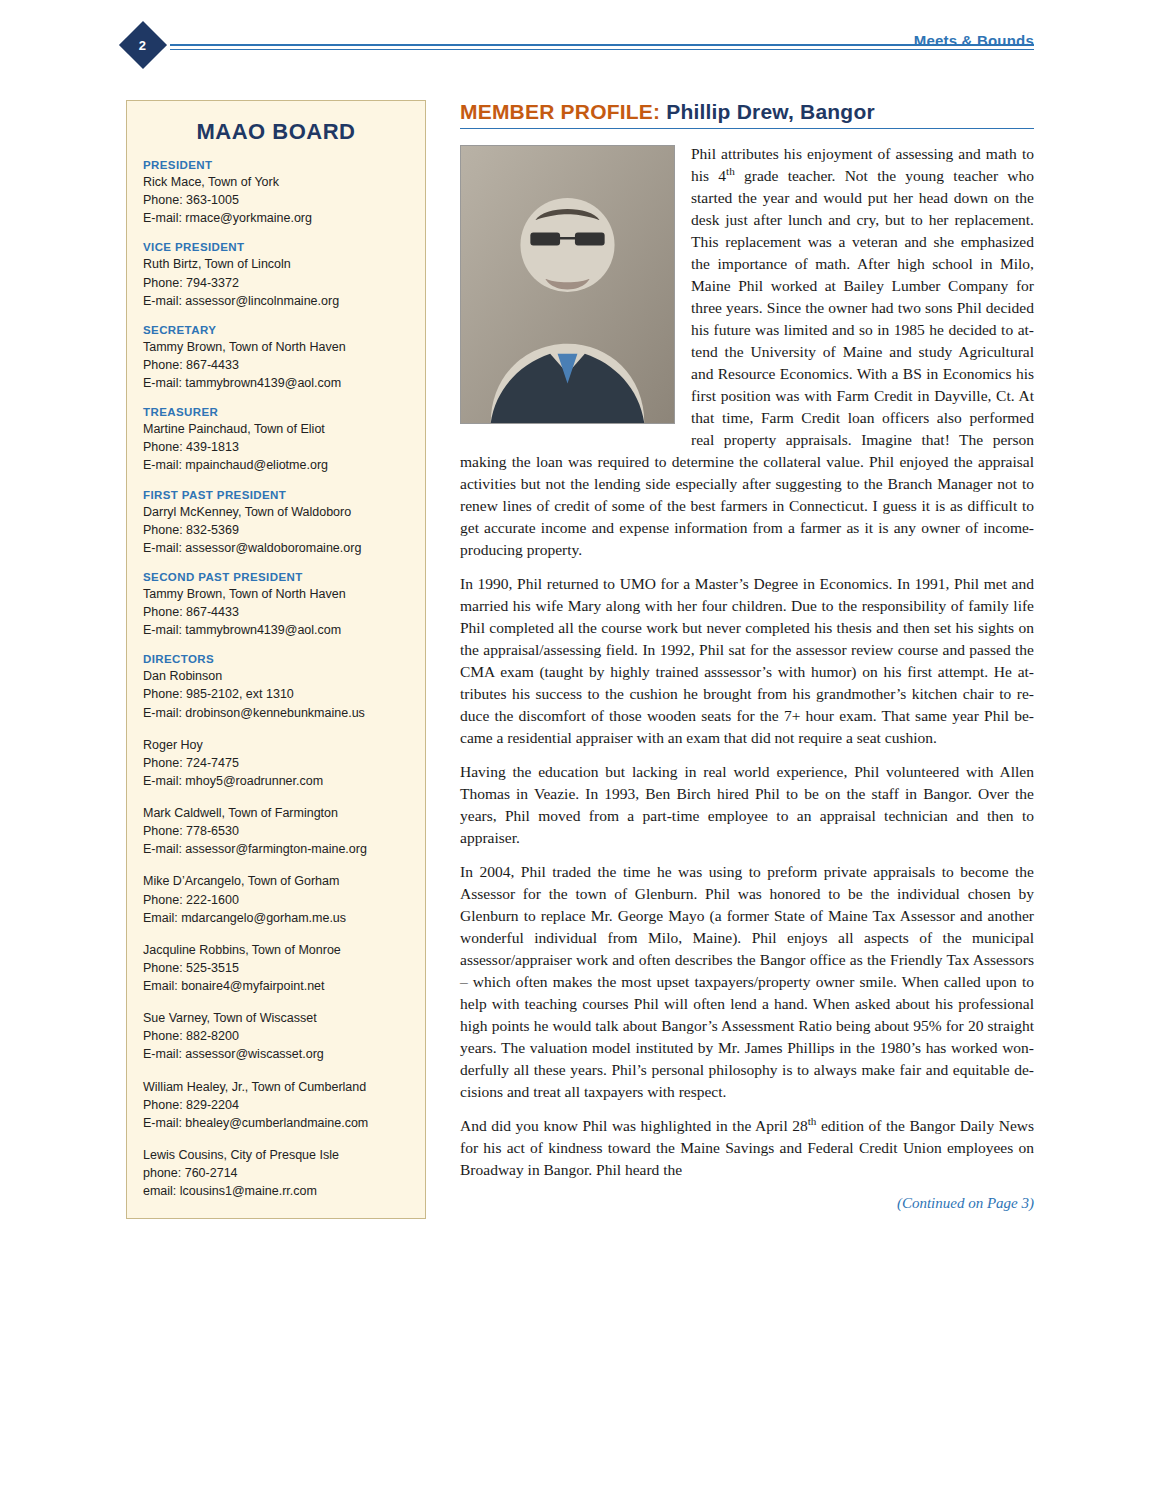2
Meets & Bounds
MAAO BOARD
PRESIDENT
Rick Mace, Town of York
Phone: 363-1005
E-mail: rmace@yorkmaine.org
VICE PRESIDENT
Ruth Birtz, Town of Lincoln
Phone: 794-3372
E-mail: assessor@lincolnmaine.org
SECRETARY
Tammy Brown, Town of North Haven
Phone: 867-4433
E-mail: tammybrown4139@aol.com
TREASURER
Martine Painchaud, Town of Eliot
Phone: 439-1813
E-mail: mpainchaud@eliotme.org
FIRST PAST PRESIDENT
Darryl McKenney, Town of Waldoboro
Phone: 832-5369
E-mail: assessor@waldoboromaine.org
SECOND PAST PRESIDENT
Tammy Brown, Town of North Haven
Phone: 867-4433
E-mail: tammybrown4139@aol.com
DIRECTORS
Dan Robinson
Phone: 985-2102, ext 1310
E-mail: drobinson@kennebunkmaine.us
Roger Hoy
Phone: 724-7475
E-mail: mhoy5@roadrunner.com
Mark Caldwell, Town of Farmington
Phone: 778-6530
E-mail: assessor@farmington-maine.org
Mike D’Arcangelo, Town of Gorham
Phone: 222-1600
Email: mdarcangelo@gorham.me.us
Jacquline Robbins, Town of Monroe
Phone: 525-3515
Email: bonaire4@myfairpoint.net
Sue Varney, Town of Wiscasset
Phone: 882-8200
E-mail: assessor@wiscasset.org
William Healey, Jr., Town of Cumberland
Phone: 829-2204
E-mail: bhealey@cumberlandmaine.com
Lewis Cousins, City of Presque Isle
phone: 760-2714
email: lcousins1@maine.rr.com
MEMBER PROFILE: Phillip Drew, Bangor
Phil attributes his enjoyment of assessing and math to his 4th grade teacher. Not the young teacher who started the year and would put her head down on the desk just after lunch and cry, but to her replacement. This replacement was a veteran and she emphasized the importance of math. After high school in Milo, Maine Phil worked at Bailey Lumber Company for three years. Since the owner had two sons Phil decided his future was limited and so in 1985 he decided to attend the University of Maine and study Agricultural and Resource Economics. With a BS in Economics his first position was with Farm Credit in Dayville, Ct. At that time, Farm Credit loan officers also performed real property appraisals. Imagine that! The person making the loan was required to determine the collateral value. Phil enjoyed the appraisal activities but not the lending side especially after suggesting to the Branch Manager not to renew lines of credit of some of the best farmers in Connecticut. I guess it is as difficult to get accurate income and expense information from a farmer as it is any owner of income-producing property.
In 1990, Phil returned to UMO for a Master’s Degree in Economics. In 1991, Phil met and married his wife Mary along with her four children. Due to the responsibility of family life Phil completed all the course work but never completed his thesis and then set his sights on the appraisal/assessing field. In 1992, Phil sat for the assessor review course and passed the CMA exam (taught by highly trained asssessor’s with humor) on his first attempt. He attributes his success to the cushion he brought from his grandmother’s kitchen chair to reduce the discomfort of those wooden seats for the 7+ hour exam. That same year Phil became a residential appraiser with an exam that did not require a seat cushion.
Having the education but lacking in real world experience, Phil volunteered with Allen Thomas in Veazie. In 1993, Ben Birch hired Phil to be on the staff in Bangor. Over the years, Phil moved from a part-time employee to an appraisal technician and then to appraiser.
In 2004, Phil traded the time he was using to preform private appraisals to become the Assessor for the town of Glenburn. Phil was honored to be the individual chosen by Glenburn to replace Mr. George Mayo (a former State of Maine Tax Assessor and another wonderful individual from Milo, Maine). Phil enjoys all aspects of the municipal assessor/appraiser work and often describes the Bangor office as the Friendly Tax Assessors – which often makes the most upset taxpayers/property owner smile. When called upon to help with teaching courses Phil will often lend a hand. When asked about his professional high points he would talk about Bangor’s Assessment Ratio being about 95% for 20 straight years. The valuation model instituted by Mr. James Phillips in the 1980’s has worked wonderfully all these years. Phil’s personal philosophy is to always make fair and equitable decisions and treat all taxpayers with respect.
And did you know Phil was highlighted in the April 28th edition of the Bangor Daily News for his act of kindness toward the Maine Savings and Federal Credit Union employees on Broadway in Bangor. Phil heard the
(Continued on Page 3)